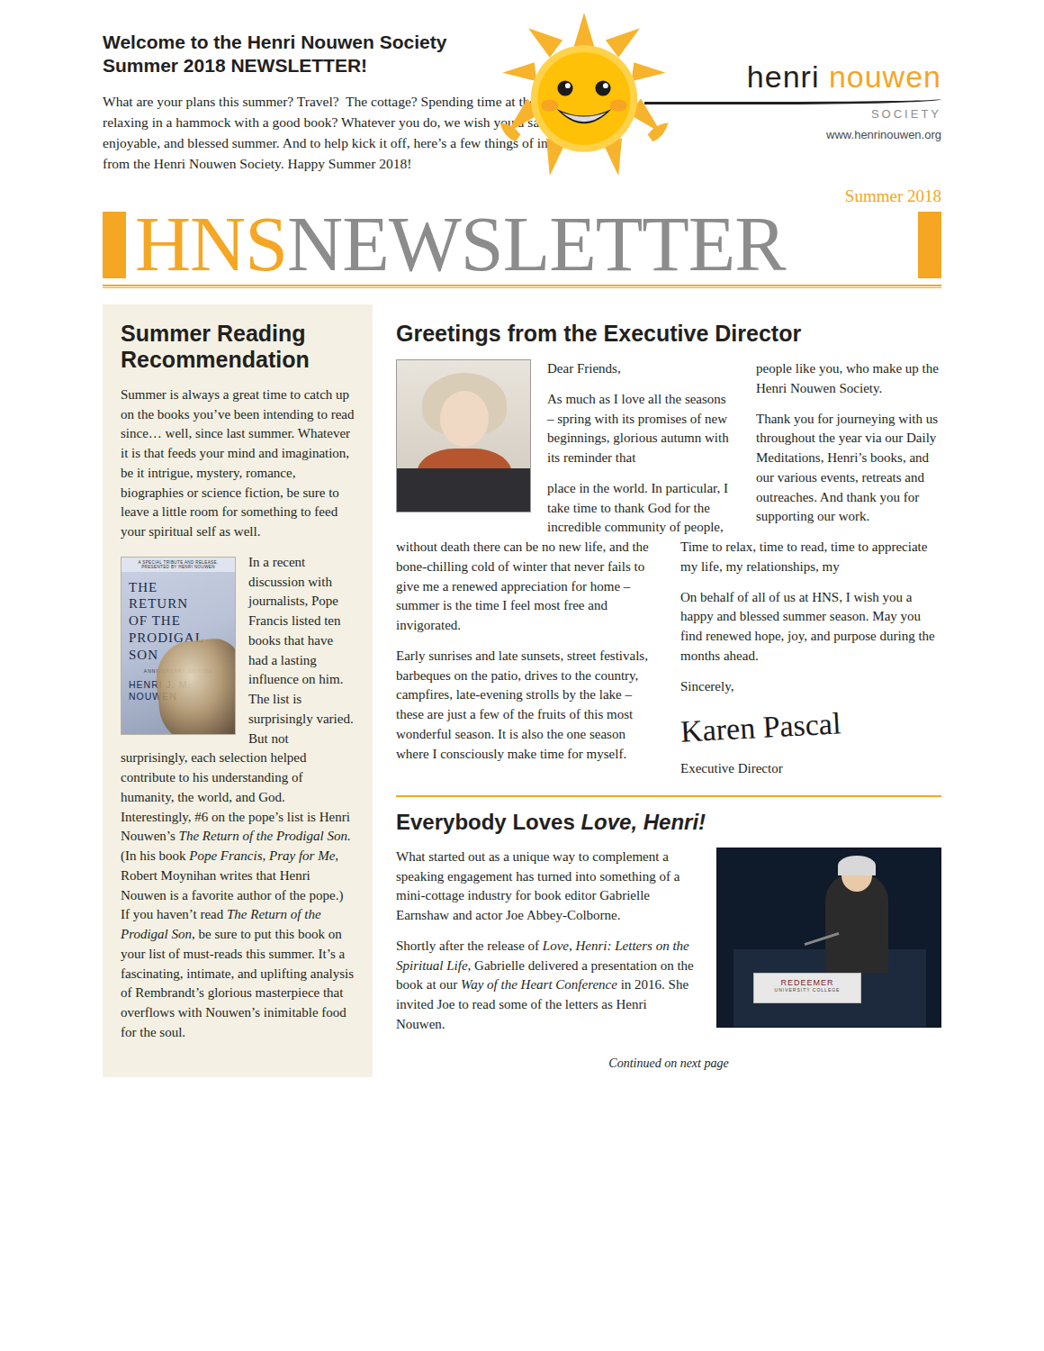Welcome to the Henri Nouwen Society
Summer 2018 NEWSLETTER!
What are your plans this summer? Travel? The cottage? Spending time at the beach or relaxing in a hammock with a good book? Whatever you do, we wish you a safe, enjoyable, and blessed summer. And to help kick it off, here’s a few things of interest from the Henri Nouwen Society. Happy Summer 2018!
henri nouwen
SOCIETY
www.henrinouwen.org
Summer 2018
HNS NEWSLETTER
Summer Reading Recommendation
Summer is always a great time to catch up on the books you’ve been intending to read since… well, since last summer. Whatever it is that feeds your mind and imagination, be it intrigue, mystery, romance, biographies or science fiction, be sure to leave a little room for something to feed your spiritual self as well.
A SPECIAL TRIBUTE AND RELEASE, PRESENTED BY HENRI NOUWEN
THE
RETURN
OF THE
PRODIGAL
SON
ANNIVERSARY EDITION
HENRI J. M.
NOUWEN
In a recent discussion with journalists, Pope Francis listed ten books that have had a lasting influence on him. The list is surprisingly varied. But not surprisingly, each selection helped contribute to his understanding of humanity, the world, and God. Interestingly, #6 on the pope’s list is Henri Nouwen’s The Return of the Prodigal Son. (In his book Pope Francis, Pray for Me, Robert Moynihan writes that Henri Nouwen is a favorite author of the pope.) If you haven’t read The Return of the Prodigal Son, be sure to put this book on your list of must-reads this summer. It’s a fascinating, intimate, and uplifting analysis of Rembrandt’s glorious masterpiece that overflows with Nouwen’s inimitable food for the soul.
Greetings from the Executive Director
Dear Friends,
As much as I love all the seasons – spring with its promises of new beginnings, glorious autumn with its reminder that
place in the world. In particular, I take time to thank God for the incredible community of people, people like you, who make up the Henri Nouwen Society.
Thank you for journeying with us throughout the year via our Daily Meditations, Henri’s books, and our various events, retreats and outreaches. And thank you for supporting our work.
without death there can be no new life, and the bone-chilling cold of winter that never fails to give me a renewed appreciation for home – summer is the time I feel most free and invigorated.
Early sunrises and late sunsets, street festivals, barbeques on the patio, drives to the country, campfires, late-evening strolls by the lake – these are just a few of the fruits of this most wonderful season. It is also the one season where I consciously make time for myself. Time to relax, time to read, time to appreciate my life, my relationships, my
On behalf of all of us at HNS, I wish you a happy and blessed summer season. May you find renewed hope, joy, and purpose during the months ahead.
Sincerely,
Karen Pascal
Executive Director
Everybody Loves Love, Henri!
What started out as a unique way to complement a speaking engagement has turned into something of a mini-cottage industry for book editor Gabrielle Earnshaw and actor Joe Abbey-Colborne.
Shortly after the release of Love, Henri: Letters on the Spiritual Life, Gabrielle delivered a presentation on the book at our Way of the Heart Conference in 2016. She invited Joe to read some of the letters as Henri Nouwen.
REDEEMERUNIVERSITY COLLEGE
Continued on next page